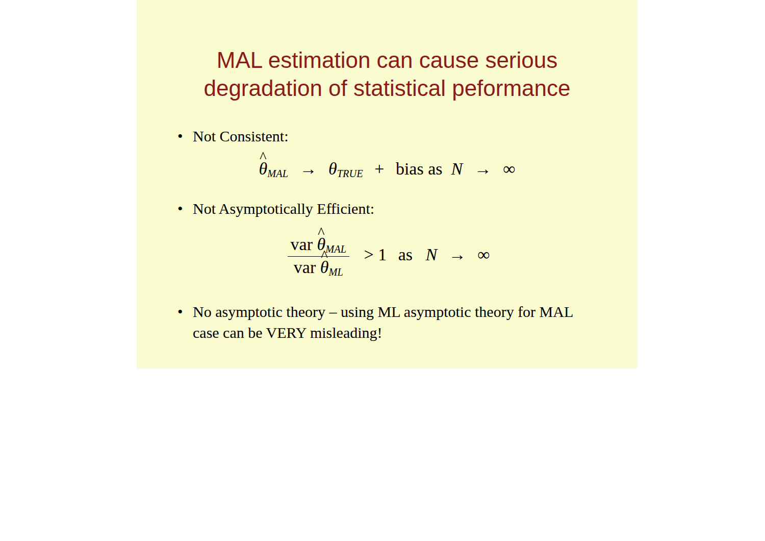MAL estimation can cause serious
degradation of statistical peformance
Not Consistent:
θMAL → θTRUE + bias as N → ∞
Not Asymptotically Efficient:
var θMAL var θML > 1 as N → ∞
No asymptotic theory – using ML asymptotic theory for MAL case can be VERY misleading!